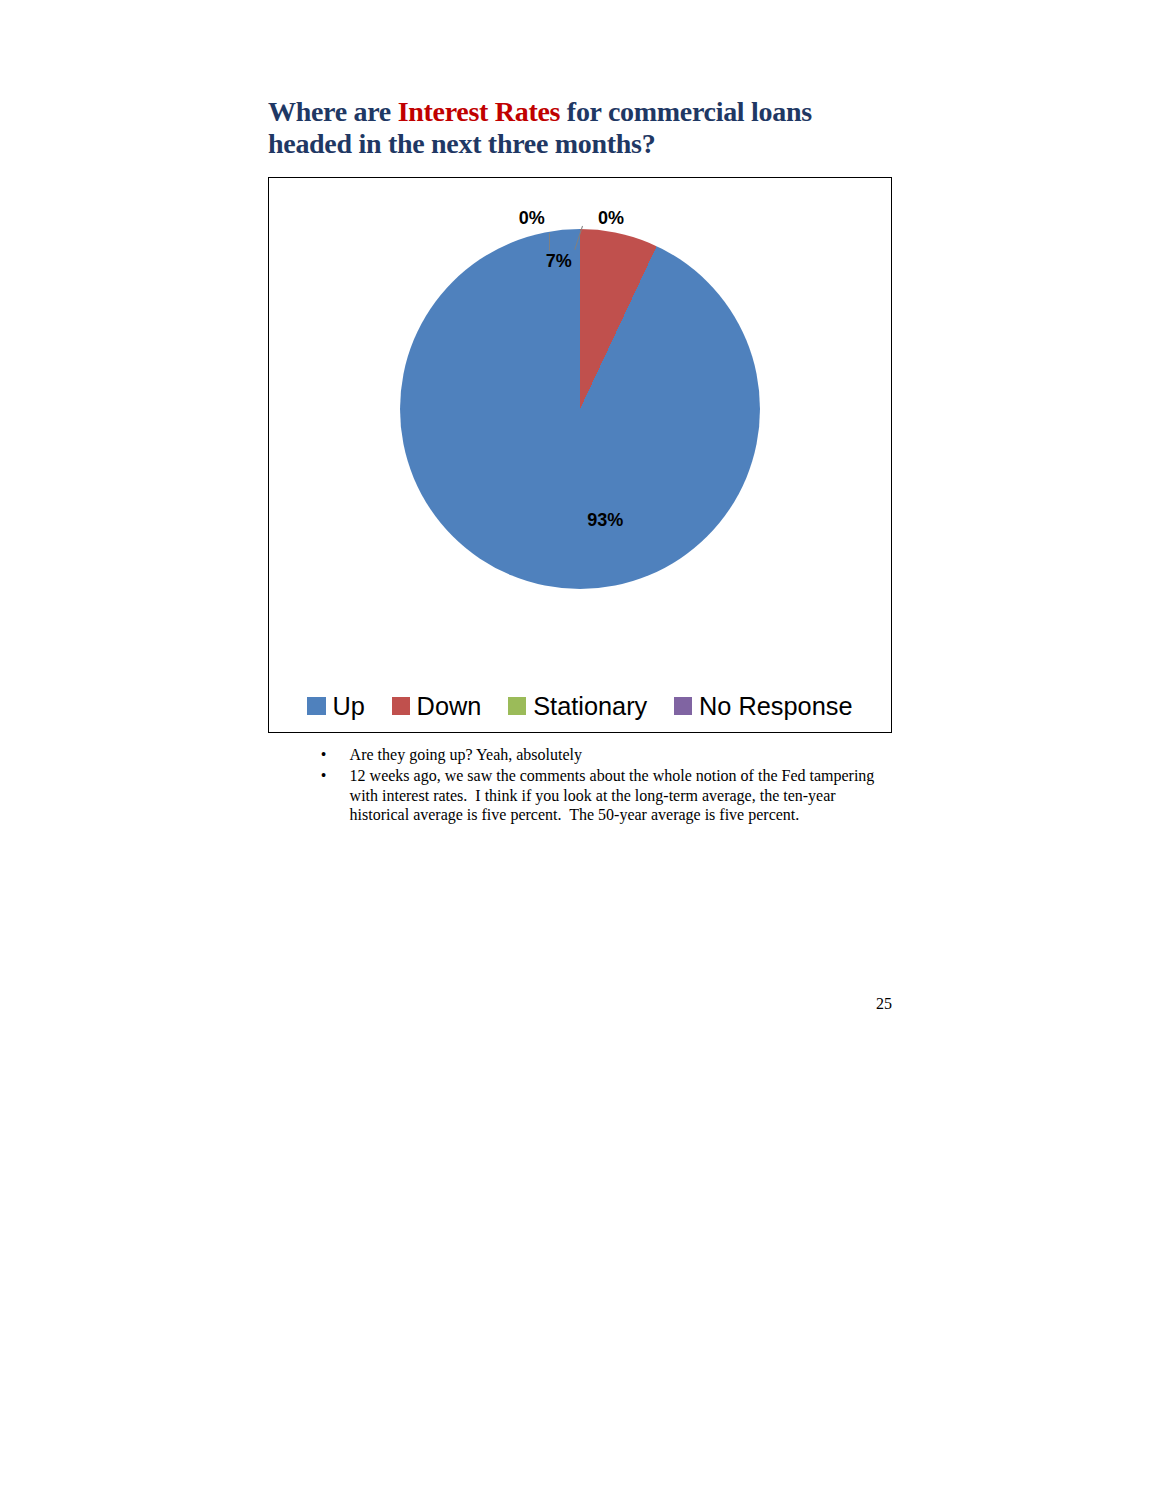Where are Interest Rates for commercial loans headed in the next three months?
0% 0% 7%
93%
Up Down Stationary No Response
Are they going up? Yeah, absolutely
12 weeks ago, we saw the comments about the whole notion of the Fed tampering with interest rates. I think if you look at the long-term average, the ten-year historical average is five percent. The 50-year average is five percent.
25